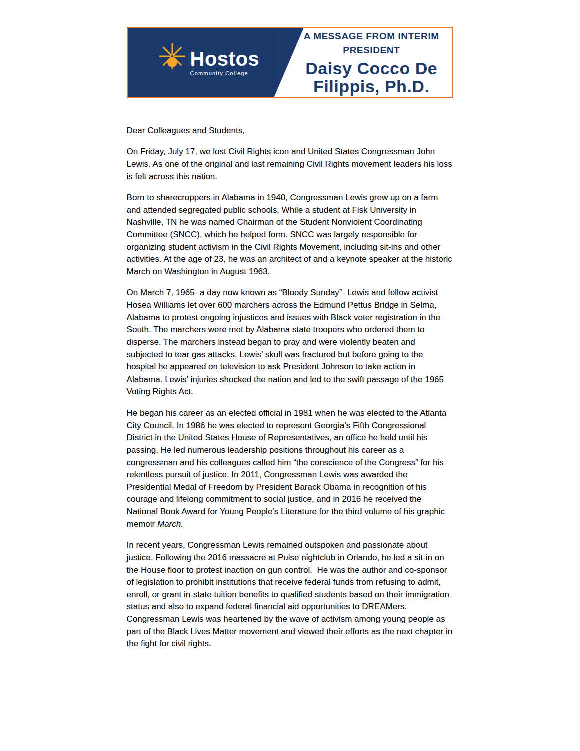Hostos
Community College
A Message from Interim President
Daisy Cocco De Filippis, Ph.D.
Dear Colleagues and Students,
On Friday, July 17, we lost Civil Rights icon and United States Congressman John Lewis. As one of the original and last remaining Civil Rights movement leaders his loss is felt across this nation.
Born to sharecroppers in Alabama in 1940, Congressman Lewis grew up on a farm and attended segregated public schools. While a student at Fisk University in Nashville, TN he was named Chairman of the Student Nonviolent Coordinating Committee (SNCC), which he helped form. SNCC was largely responsible for organizing student activism in the Civil Rights Movement, including sit-ins and other activities. At the age of 23, he was an architect of and a keynote speaker at the historic March on Washington in August 1963.
On March 7, 1965- a day now known as “Bloody Sunday”- Lewis and fellow activist Hosea Williams let over 600 marchers across the Edmund Pettus Bridge in Selma, Alabama to protest ongoing injustices and issues with Black voter registration in the South. The marchers were met by Alabama state troopers who ordered them to disperse. The marchers instead began to pray and were violently beaten and subjected to tear gas attacks. Lewis’ skull was fractured but before going to the hospital he appeared on television to ask President Johnson to take action in Alabama. Lewis’ injuries shocked the nation and led to the swift passage of the 1965 Voting Rights Act.
He began his career as an elected official in 1981 when he was elected to the Atlanta City Council. In 1986 he was elected to represent Georgia’s Fifth Congressional District in the United States House of Representatives, an office he held until his passing. He led numerous leadership positions throughout his career as a congressman and his colleagues called him “the conscience of the Congress” for his relentless pursuit of justice. In 2011, Congressman Lewis was awarded the Presidential Medal of Freedom by President Barack Obama in recognition of his courage and lifelong commitment to social justice, and in 2016 he received the National Book Award for Young People’s Literature for the third volume of his graphic memoir March.
In recent years, Congressman Lewis remained outspoken and passionate about justice. Following the 2016 massacre at Pulse nightclub in Orlando, he led a sit-in on the House floor to protest inaction on gun control. He was the author and co-sponsor of legislation to prohibit institutions that receive federal funds from refusing to admit, enroll, or grant in-state tuition benefits to qualified students based on their immigration status and also to expand federal financial aid opportunities to DREAMers. Congressman Lewis was heartened by the wave of activism among young people as part of the Black Lives Matter movement and viewed their efforts as the next chapter in the fight for civil rights.